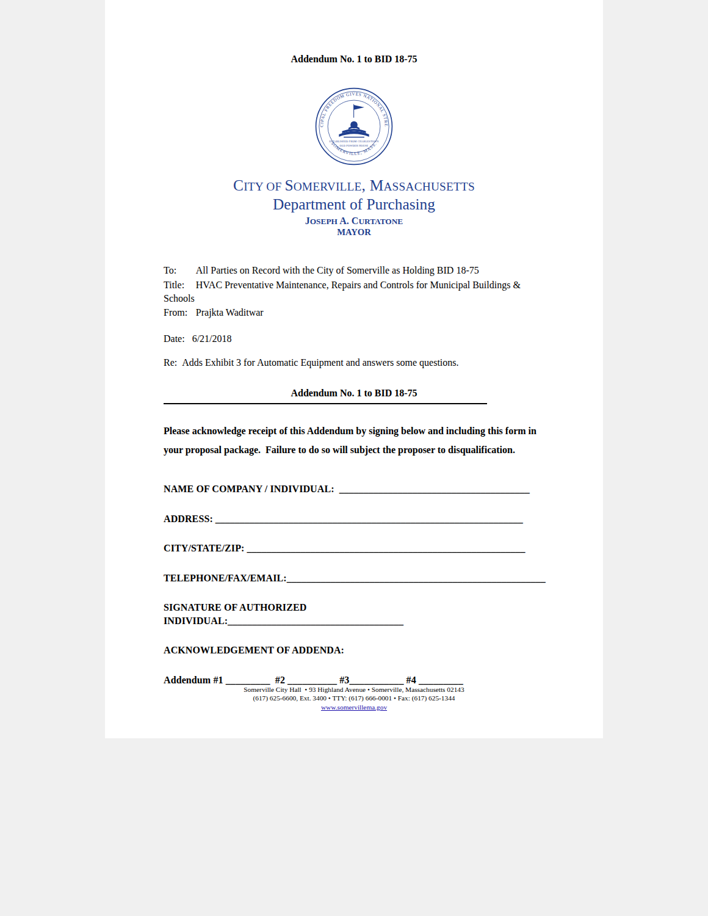Addendum No. 1 to BID 18-75
MUNICIPAL FREEDOM GIVES NATIONAL STRENGTH SOMERVILLE, MASS. ESTABLISHED FROM CHARLESTOWN OLD POWDER HOUSE
CITY OF SOMERVILLE, MASSACHUSETTS
Department of Purchasing
JOSEPH A. C URTATONE
MAYOR
To: All Parties on Record with the City of Somerville as Holding BID 18-75
Title: HVAC Preventative Maintenance, Repairs and Controls for Municipal Buildings & Schools
From: Prajkta Waditwar
Date: 6/21/2018
Re: Adds Exhibit 3 for Automatic Equipment and answers some questions.
Addendum No. 1 to BID 18-75
Please acknowledge receipt of this Addendum by signing below and including this form in your proposal package. Failure to do so will subject the proposer to disqualification.
NAME OF COMPANY / INDIVIDUAL: _______________________________________
ADDRESS: _______________________________________________________________
CITY/STATE/ZIP: _________________________________________________________
TELEPHONE/FAX/EMAIL:_____________________________________________________
SIGNATURE OF AUTHORIZED INDIVIDUAL:____________________________________
ACKNOWLEDGEMENT OF ADDENDA:
Addendum #1 _________ #2 __________ #3___________ #4 _________
Somerville City Hall • 93 Highland Avenue • Somerville, Massachusetts 02143
(617) 625-6600, Ext. 3400 • TTY: (617) 666-0001 • Fax: (617) 625-1344
www.somervillema.gov